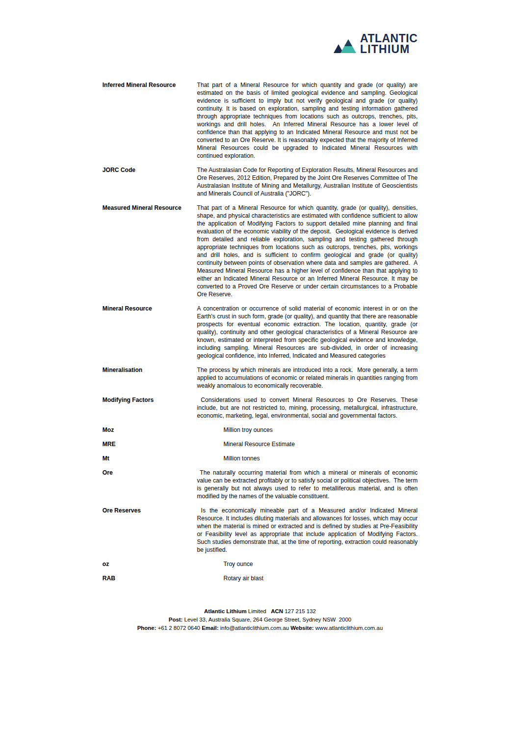ATLANTIC
LITHIUM
| Inferred Mineral Resource | That part of a Mineral Resource for which quantity and grade (or quality) are estimated on the basis of limited geological evidence and sampling. Geological evidence is sufficient to imply but not verify geological and grade (or quality) continuity. It is based on exploration, sampling and testing information gathered through appropriate techniques from locations such as outcrops, trenches, pits, workings and drill holes. An Inferred Mineral Resource has a lower level of confidence than that applying to an Indicated Mineral Resource and must not be converted to an Ore Reserve. It is reasonably expected that the majority of Inferred Mineral Resources could be upgraded to Indicated Mineral Resources with continued exploration. |
| JORC Code | The Australasian Code for Reporting of Exploration Results, Mineral Resources and Ore Reserves, 2012 Edition, Prepared by the Joint Ore Reserves Committee of The Australasian Institute of Mining and Metallurgy, Australian Institute of Geoscientists and Minerals Council of Australia ("JORC"). |
| Measured Mineral Resource | That part of a Mineral Resource for which quantity, grade (or quality), densities, shape, and physical characteristics are estimated with confidence sufficient to allow the application of Modifying Factors to support detailed mine planning and final evaluation of the economic viability of the deposit. Geological evidence is derived from detailed and reliable exploration, sampling and testing gathered through appropriate techniques from locations such as outcrops, trenches, pits, workings and drill holes, and is sufficient to confirm geological and grade (or quality) continuity between points of observation where data and samples are gathered. A Measured Mineral Resource has a higher level of confidence than that applying to either an Indicated Mineral Resource or an Inferred Mineral Resource. It may be converted to a Proved Ore Reserve or under certain circumstances to a Probable Ore Reserve. |
| Mineral Resource | A concentration or occurrence of solid material of economic interest in or on the Earth's crust in such form, grade (or quality), and quantity that there are reasonable prospects for eventual economic extraction. The location, quantity, grade (or quality), continuity and other geological characteristics of a Mineral Resource are known, estimated or interpreted from specific geological evidence and knowledge, including sampling. Mineral Resources are sub-divided, in order of increasing geological confidence, into Inferred, Indicated and Measured categories |
| Mineralisation | The process by which minerals are introduced into a rock. More generally, a term applied to accumulations of economic or related minerals in quantities ranging from weakly anomalous to economically recoverable. |
| Modifying Factors | Considerations used to convert Mineral Resources to Ore Reserves. These include, but are not restricted to, mining, processing, metallurgical, infrastructure, economic, marketing, legal, environmental, social and governmental factors. |
| Moz | Million troy ounces |
| MRE | Mineral Resource Estimate |
| Mt | Million tonnes |
| Ore | The naturally occurring material from which a mineral or minerals of economic value can be extracted profitably or to satisfy social or political objectives. The term is generally but not always used to refer to metalliferous material, and is often modified by the names of the valuable constituent. |
| Ore Reserves | Is the economically mineable part of a Measured and/or Indicated Mineral Resource. It includes diluting materials and allowances for losses, which may occur when the material is mined or extracted and is defined by studies at Pre-Feasibility or Feasibility level as appropriate that include application of Modifying Factors. Such studies demonstrate that, at the time of reporting, extraction could reasonably be justified. |
| oz | Troy ounce |
| RAB | Rotary air blast |
Atlantic Lithium Limited ACN 127 215 132
Post: Level 33, Australia Square, 264 George Street, Sydney NSW 2000
Phone: +61 2 8072 0640 Email: info@atlanticlithium.com.au Website: www.atlanticlithium.com.au